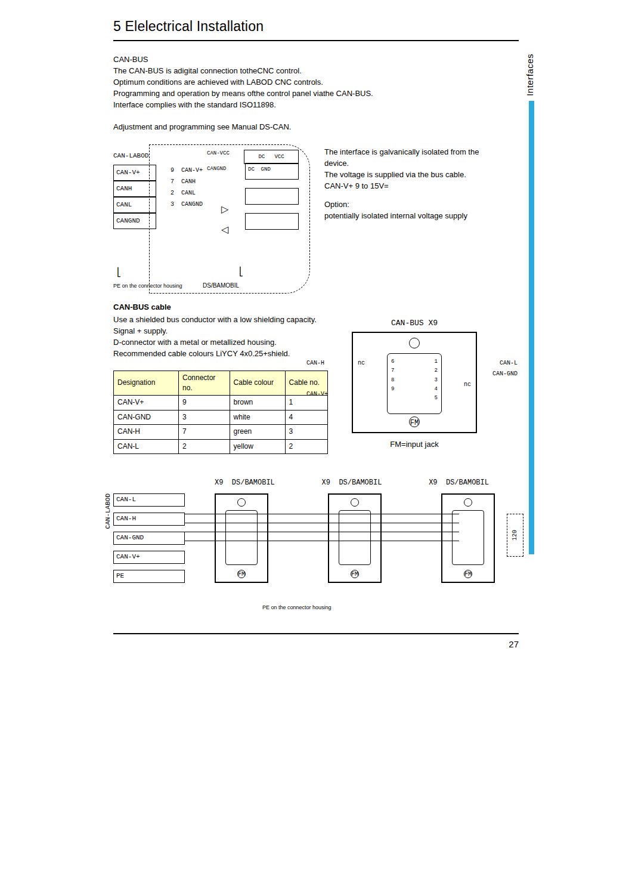5 Elelectrical Installation
Interfaces
CAN-BUS
The CAN-BUS is adigital connection totheCNC control.
Optimum conditions are achieved with LABOD CNC controls.
Programming and operation by means ofthe control panel viathe CAN-BUS.
Interface complies with the standard ISO11898.
Adjustment and programming see Manual DS-CAN.
CAN-VCC
DC VCC
CANGND
DC GND
▷
◁
⎣
CAN-LABOD
CAN-V+
CANH
CANL
CANGND
9 CAN-V+
7 CANH
2 CANL
3 CANGND
⎣
PE on the connector housing
DS/BAMOBIL
The interface is galvanically isolated from the device.
The voltage is supplied via the bus cable.
CAN-V+ 9 to 15V=
Option:
potentially isolated internal voltage supply
CAN-BUS cable
Use a shielded bus conductor with a low shielding capacity.
Signal + supply.
D-connector with a metal or metallized housing.
Recommended cable colours LiYCY 4x0.25+shield.
| Designation | Connector no. | Cable colour | Cable no. |
| --- | --- | --- | --- |
| CAN-V+ | 9 | brown | 1 |
| CAN-GND | 3 | white | 4 |
| CAN-H | 7 | green | 3 |
| CAN-L | 2 | yellow | 2 |
CAN-BUS X9
6
7
8
9
1
2
3
4
5
FM
CAN-H
CAN-V+
CAN-L
CAN-GND
nc
nc
FM=input jack
X9 DS/BAMOBIL X9 DS/BAMOBIL X9 DS/BAMOBIL
CAN-LABOD CAN-L CAN-H CAN-GND CAN-V+ PE
FM
FM
FM
120
PE on the connector housing
27